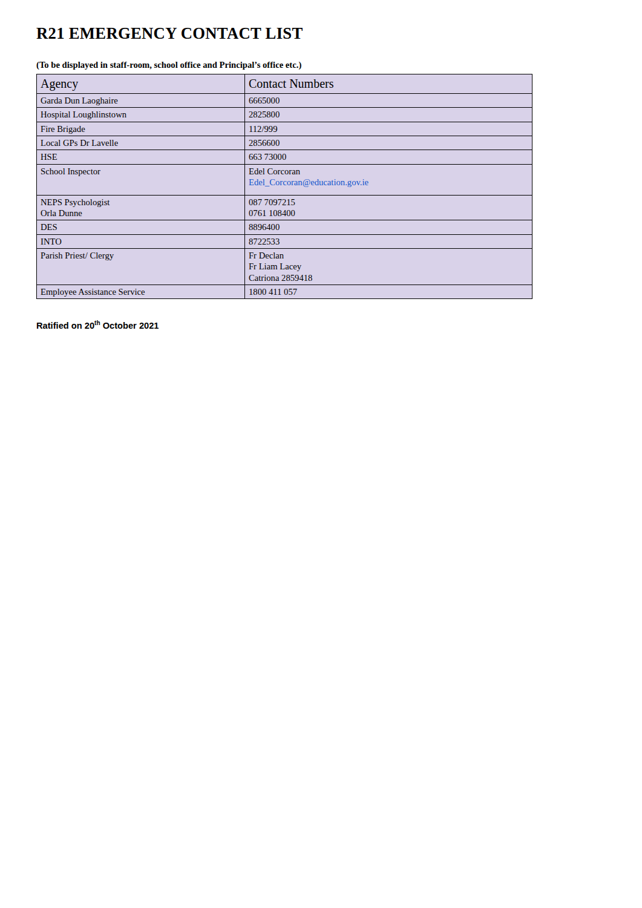R21 EMERGENCY CONTACT LIST
(To be displayed in staff-room, school office and Principal’s office etc.)
| Agency | Contact Numbers |
| --- | --- |
| Garda Dun Laoghaire | 6665000 |
| Hospital Loughlinstown | 2825800 |
| Fire Brigade | 112/999 |
| Local GPs Dr Lavelle | 2856600 |
| HSE | 663 73000 |
| School Inspector | Edel Corcoran Edel_Corcoran@education.gov.ie |
| NEPS Psychologist Orla Dunne | 087 7097215 0761 108400 |
| DES | 8896400 |
| INTO | 8722533 |
| Parish Priest/ Clergy | Fr Declan Fr Liam Lacey Catriona 2859418 |
| Employee Assistance Service | 1800 411 057 |
Ratified on 20th October 2021